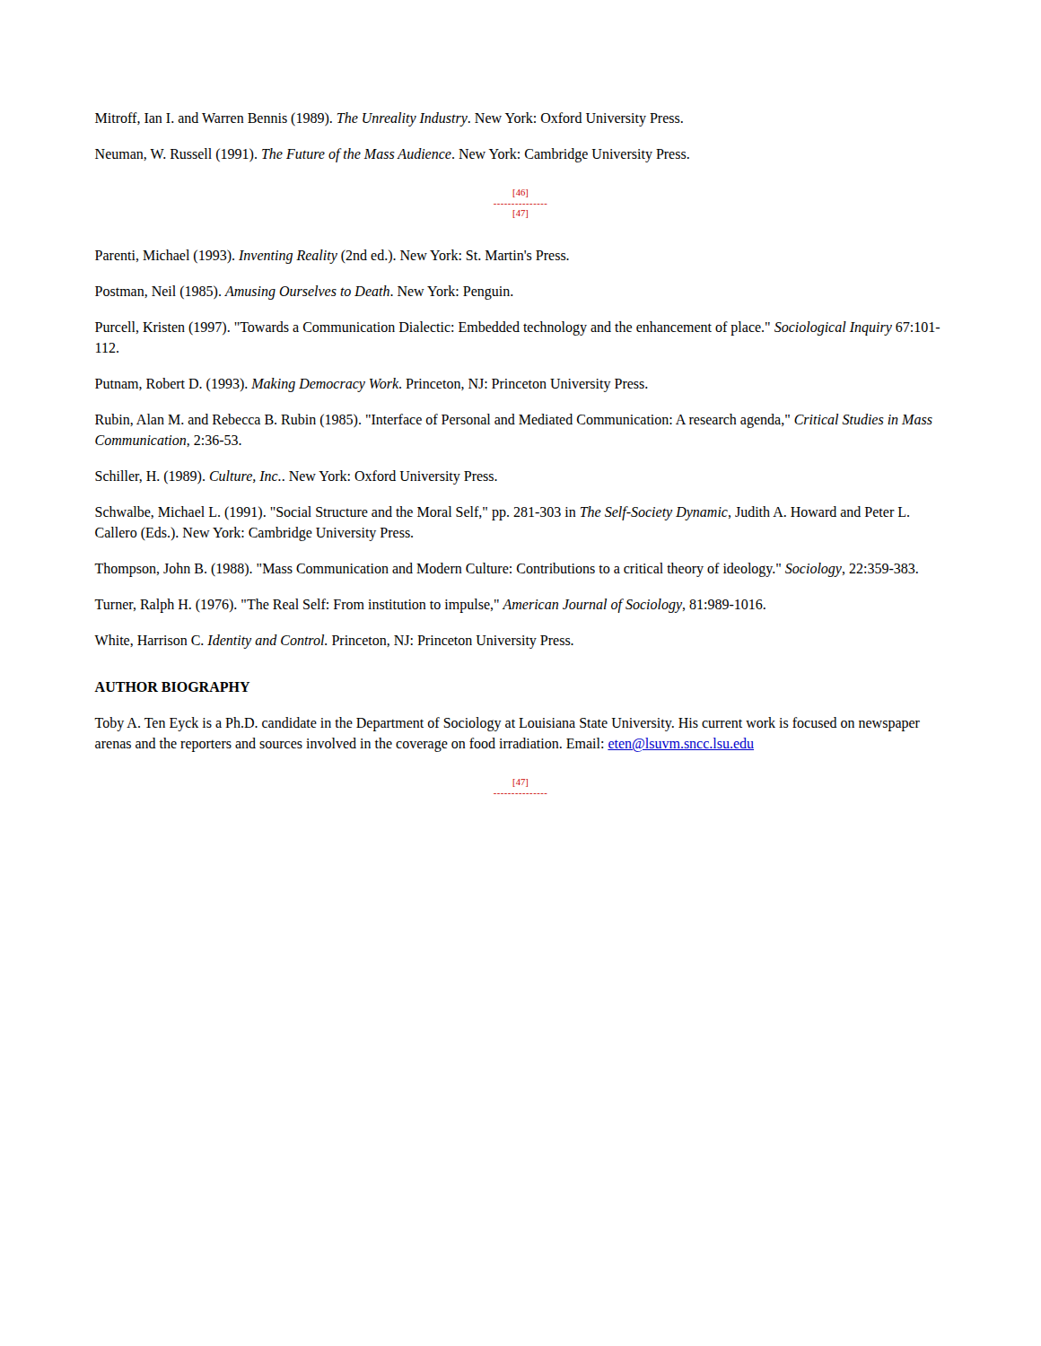Mitroff, Ian I. and Warren Bennis (1989). The Unreality Industry. New York: Oxford University Press.
Neuman, W. Russell (1991). The Future of the Mass Audience. New York: Cambridge University Press.
[46] --------------- [47]
Parenti, Michael (1993). Inventing Reality (2nd ed.). New York: St. Martin's Press.
Postman, Neil (1985). Amusing Ourselves to Death. New York: Penguin.
Purcell, Kristen (1997). "Towards a Communication Dialectic: Embedded technology and the enhancement of place." Sociological Inquiry 67:101-112.
Putnam, Robert D. (1993). Making Democracy Work. Princeton, NJ: Princeton University Press.
Rubin, Alan M. and Rebecca B. Rubin (1985). "Interface of Personal and Mediated Communication: A research agenda," Critical Studies in Mass Communication, 2:36-53.
Schiller, H. (1989). Culture, Inc.. New York: Oxford University Press.
Schwalbe, Michael L. (1991). "Social Structure and the Moral Self," pp. 281-303 in The Self-Society Dynamic, Judith A. Howard and Peter L. Callero (Eds.). New York: Cambridge University Press.
Thompson, John B. (1988). "Mass Communication and Modern Culture: Contributions to a critical theory of ideology." Sociology, 22:359-383.
Turner, Ralph H. (1976). "The Real Self: From institution to impulse," American Journal of Sociology, 81:989-1016.
White, Harrison C. Identity and Control. Princeton, NJ: Princeton University Press.
AUTHOR BIOGRAPHY
Toby A. Ten Eyck is a Ph.D. candidate in the Department of Sociology at Louisiana State University. His current work is focused on newspaper arenas and the reporters and sources involved in the coverage on food irradiation. Email: eten@lsuvm.sncc.lsu.edu
[47] ---------------